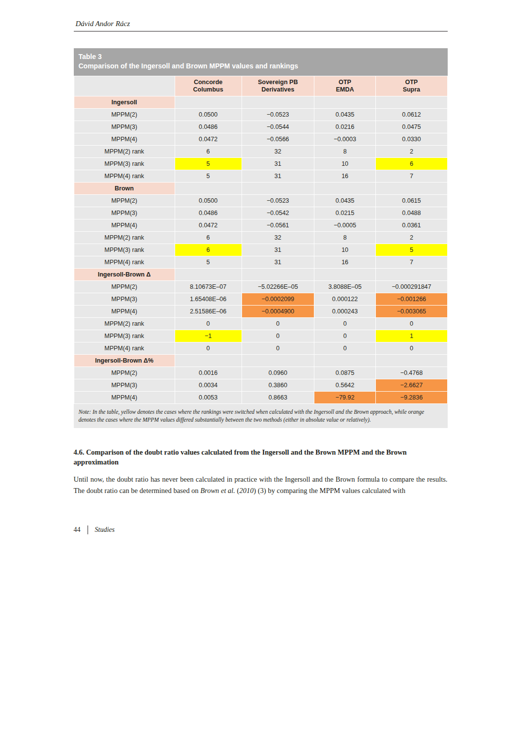Dávid Andor Rácz
Table 3 Comparison of the Ingersoll and Brown MPPM values and rankings
| | Concorde Columbus | Sovereign PB Derivatives | OTP EMDA | OTP Supra |
| --- | --- | --- | --- | --- |
| Ingersoll | | | | |
| MPPM(2) | 0.0500 | −0.0523 | 0.0435 | 0.0612 |
| MPPM(3) | 0.0486 | −0.0544 | 0.0216 | 0.0475 |
| MPPM(4) | 0.0472 | −0.0566 | −0.0003 | 0.0330 |
| MPPM(2) rank | 6 | 32 | 8 | 2 |
| MPPM(3) rank | 5 | 31 | 10 | 6 |
| MPPM(4) rank | 5 | 31 | 16 | 7 |
| Brown | | | | |
| MPPM(2) | 0.0500 | −0.0523 | 0.0435 | 0.0615 |
| MPPM(3) | 0.0486 | −0.0542 | 0.0215 | 0.0488 |
| MPPM(4) | 0.0472 | −0.0561 | −0.0005 | 0.0361 |
| MPPM(2) rank | 6 | 32 | 8 | 2 |
| MPPM(3) rank | 6 | 31 | 10 | 5 |
| MPPM(4) rank | 5 | 31 | 16 | 7 |
| Ingersoll-Brown Δ | | | | |
| MPPM(2) | 8.10673E–07 | −5.02266E–05 | 3.8088E–05 | −0.000291847 |
| MPPM(3) | 1.65408E–06 | −0.0002099 | 0.000122 | −0.001266 |
| MPPM(4) | 2.51586E–06 | −0.0004900 | 0.000243 | −0.003065 |
| MPPM(2) rank | 0 | 0 | 0 | 0 |
| MPPM(3) rank | −1 | 0 | 0 | 1 |
| MPPM(4) rank | 0 | 0 | 0 | 0 |
| Ingersoll-Brown Δ% | | | | |
| MPPM(2) | 0.0016 | 0.0960 | 0.0875 | −0.4768 |
| MPPM(3) | 0.0034 | 0.3860 | 0.5642 | −2.6627 |
| MPPM(4) | 0.0053 | 0.8663 | −79.92 | −9.2836 |
Note: In the table, yellow denotes the cases where the rankings were switched when calculated with the Ingersoll and the Brown approach, while orange denotes the cases where the MPPM values differed substantially between the two methods (either in absolute value or relatively).
4.6. Comparison of the doubt ratio values calculated from the Ingersoll and the Brown MPPM and the Brown approximation
Until now, the doubt ratio has never been calculated in practice with the Ingersoll and the Brown formula to compare the results. The doubt ratio can be determined based on Brown et al. (2010) (3) by comparing the MPPM values calculated with
44 Studies